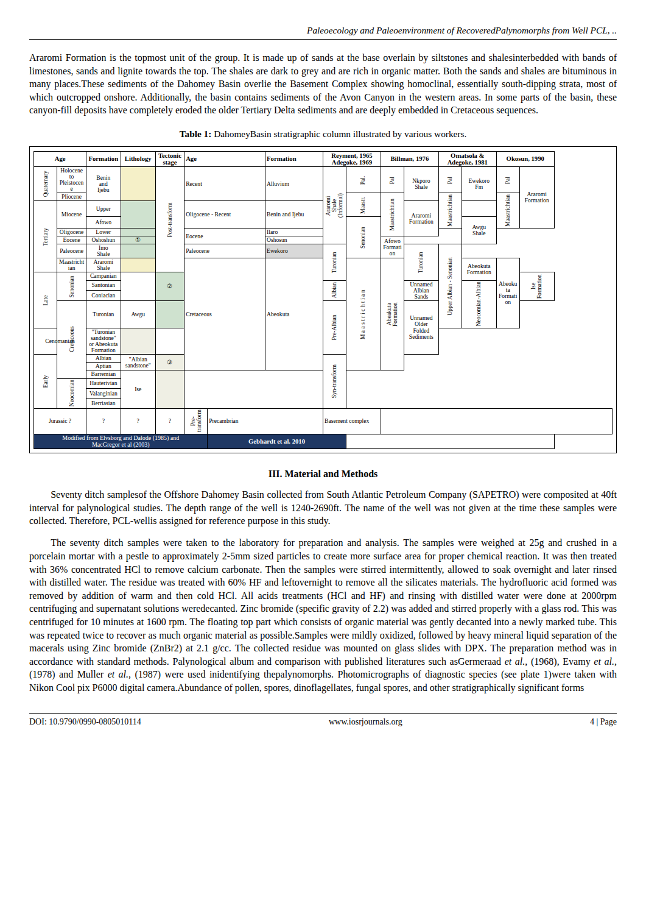Paleoecology and Paleoenvironment of RecoveredPalynomorphs from Well PCL, ..
Araromi Formation is the topmost unit of the group. It is made up of sands at the base overlain by siltstones and shalesinterbedded with bands of limestones, sands and lignite towards the top. The shales are dark to grey and are rich in organic matter. Both the sands and shales are bituminous in many places.These sediments of the Dahomey Basin overlie the Basement Complex showing homoclinal, essentially south-dipping strata, most of which outcropped onshore. Additionally, the basin contains sediments of the Avon Canyon in the western areas. In some parts of the basin, these canyon-fill deposits have completely eroded the older Tertiary Delta sediments and are deeply embedded in Cretaceous sequences.
Table 1: DahomeyBasin stratigraphic column illustrated by various workers.
| Age | Formation | Lithology | Tectonic stage | Age | Formation | Reyment, 1965 Adegoke, 1969 | Billman, 1976 | Omatsola & Adegoke, 1981 | Okosun, 1990 |
| Quaternary | Holocene to Pleistocene | Benin and Ijebu | | Post-transform | Recent | Alluvium | Araromi Shale (Informal) | Pal. | Pal | Nkporo Shale | Pal | Ewekoro Fm | Pal | Araromi Formation |
| Pliocene | Maastr. | Maastrichtian | Maastrichtian | Maastrichtian |
| Tertiary | Miocene | Upper | | Oligocene - Recent | Benin and Ijebu | Araromi Formation |
| Afowo | Senonian | Awgu Shale |
| Oligocene | Lower | | Eocene | Ilaro |
| Eocene | Oshoshun | ① | Oshosun | Afowo Formation |
| Paleocene | Imo Shale | | Paleocene | Ewekoro | Turonian | Turonian | Upper Albian - Senonian |
| Maastrichtian | Araromi Shale | | Cretaceous | Abeokuta | M a a s t r i c h t i a n | Abeakuta Formation | Abeokuta Formation | Abeokuta Formation |
| Late | Senonian | Campanian | | ② | Ise Formation |
| Santonian | Albian | Unnamed Albian Sands | Neocomian-Albian |
| Coniacian |
| Cretaceous | Turonian | Awgu | | Pre-Albian | Unnamed Older Folded Sediments |
| Cenomanian | "Turonian sandstone" or Abeokuta Formation | |
| Early | Albian | "Albian sandstone" | ③ | Syn-transform |
| Aptian |
| Barremian | Ise | |
| Neocomian | Hauterivian |
| Valanginian |
| Berriasian |
| Jurassic ? | ? | ? | ? | Pre- transform | Precambrian | Basement complex | |
| Modified from Elvsborg and Dalode (1985) and MacGregor et al (2003) | Gebhardt et al. 2010 | |
III. Material and Methods
Seventy ditch samplesof the Offshore Dahomey Basin collected from South Atlantic Petroleum Company (SAPETRO) were composited at 40ft interval for palynological studies. The depth range of the well is 1240-2690ft. The name of the well was not given at the time these samples were collected. Therefore, PCL-wellis assigned for reference purpose in this study.
The seventy ditch samples were taken to the laboratory for preparation and analysis. The samples were weighed at 25g and crushed in a porcelain mortar with a pestle to approximately 2-5mm sized particles to create more surface area for proper chemical reaction. It was then treated with 36% concentrated HCl to remove calcium carbonate. Then the samples were stirred intermittently, allowed to soak overnight and later rinsed with distilled water. The residue was treated with 60% HF and leftovernight to remove all the silicates materials. The hydrofluoric acid formed was removed by addition of warm and then cold HCl. All acids treatments (HCl and HF) and rinsing with distilled water were done at 2000rpm centrifuging and supernatant solutions weredecanted. Zinc bromide (specific gravity of 2.2) was added and stirred properly with a glass rod. This was centrifuged for 10 minutes at 1600 rpm. The floating top part which consists of organic material was gently decanted into a newly marked tube. This was repeated twice to recover as much organic material as possible.Samples were mildly oxidized, followed by heavy mineral liquid separation of the macerals using Zinc bromide (ZnBr2) at 2.1 g/cc. The collected residue was mounted on glass slides with DPX. The preparation method was in accordance with standard methods. Palynological album and comparison with published literatures such asGermeraad et al., (1968), Evamy et al., (1978) and Muller et al., (1987) were used inidentifying thepalynomorphs. Photomicrographs of diagnostic species (see plate 1)were taken with Nikon Cool pix P6000 digital camera.Abundance of pollen, spores, dinoflagellates, fungal spores, and other stratigraphically significant forms
DOI: 10.9790/0990-0805010114 www.iosrjournals.org 4 | Page